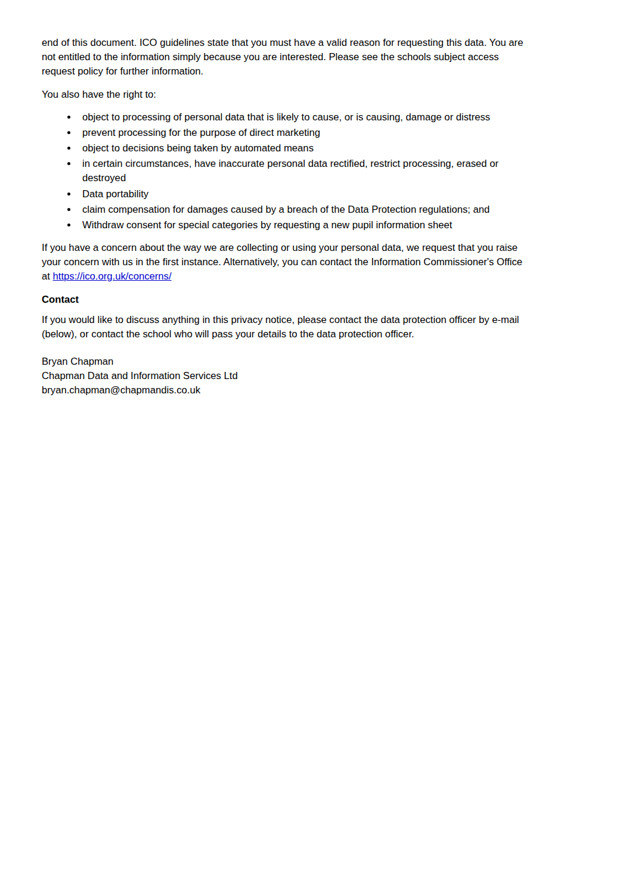end of this document. ICO guidelines state that you must have a valid reason for requesting this data. You are not entitled to the information simply because you are interested. Please see the schools subject access request policy for further information.
You also have the right to:
object to processing of personal data that is likely to cause, or is causing, damage or distress
prevent processing for the purpose of direct marketing
object to decisions being taken by automated means
in certain circumstances, have inaccurate personal data rectified, restrict processing, erased or destroyed
Data portability
claim compensation for damages caused by a breach of the Data Protection regulations; and
Withdraw consent for special categories by requesting a new pupil information sheet
If you have a concern about the way we are collecting or using your personal data, we request that you raise your concern with us in the first instance. Alternatively, you can contact the Information Commissioner's Office at https://ico.org.uk/concerns/
Contact
If you would like to discuss anything in this privacy notice, please contact the data protection officer by e-mail (below), or contact the school who will pass your details to the data protection officer.
Bryan Chapman
Chapman Data and Information Services Ltd
bryan.chapman@chapmandis.co.uk